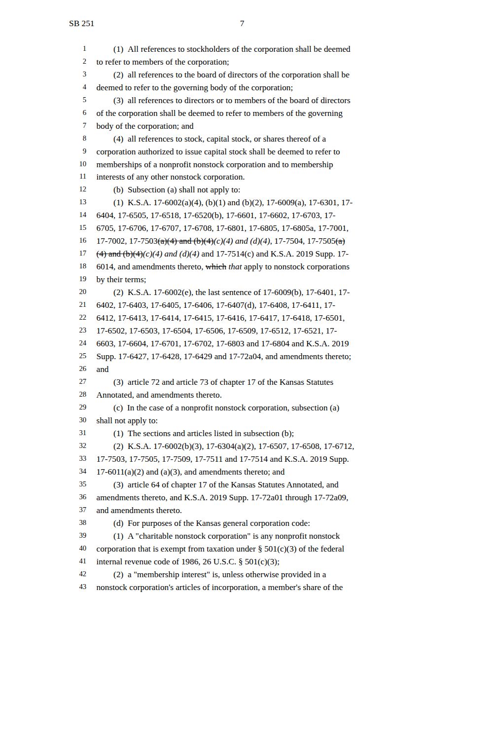SB 251 7
(1) All references to stockholders of the corporation shall be deemed
to refer to members of the corporation;
(2) all references to the board of directors of the corporation shall be
deemed to refer to the governing body of the corporation;
(3) all references to directors or to members of the board of directors
of the corporation shall be deemed to refer to members of the governing
body of the corporation; and
(4) all references to stock, capital stock, or shares thereof of a
corporation authorized to issue capital stock shall be deemed to refer to
memberships of a nonprofit nonstock corporation and to membership
interests of any other nonstock corporation.
(b) Subsection (a) shall not apply to:
(1) K.S.A. 17-6002(a)(4), (b)(1) and (b)(2), 17-6009(a), 17-6301, 17-
6404, 17-6505, 17-6518, 17-6520(b), 17-6601, 17-6602, 17-6703, 17-
6705, 17-6706, 17-6707, 17-6708, 17-6801, 17-6805, 17-6805a, 17-7001,
17-7002, 17-7503(a)(4) and (b)(4)(c)(4) and (d)(4), 17-7504, 17-7505(a)
(4) and (b)(4)(c)(4) and (d)(4) and 17-7514(c) and K.S.A. 2019 Supp. 17-
6014, and amendments thereto, which that apply to nonstock corporations
by their terms;
(2) K.S.A. 17-6002(e), the last sentence of 17-6009(b), 17-6401, 17-
6402, 17-6403, 17-6405, 17-6406, 17-6407(d), 17-6408, 17-6411, 17-
6412, 17-6413, 17-6414, 17-6415, 17-6416, 17-6417, 17-6418, 17-6501,
17-6502, 17-6503, 17-6504, 17-6506, 17-6509, 17-6512, 17-6521, 17-
6603, 17-6604, 17-6701, 17-6702, 17-6803 and 17-6804 and K.S.A. 2019
Supp. 17-6427, 17-6428, 17-6429 and 17-72a04, and amendments thereto;
and
(3) article 72 and article 73 of chapter 17 of the Kansas Statutes
Annotated, and amendments thereto.
(c) In the case of a nonprofit nonstock corporation, subsection (a)
shall not apply to:
(1) The sections and articles listed in subsection (b);
(2) K.S.A. 17-6002(b)(3), 17-6304(a)(2), 17-6507, 17-6508, 17-6712,
17-7503, 17-7505, 17-7509, 17-7511 and 17-7514 and K.S.A. 2019 Supp.
17-6011(a)(2) and (a)(3), and amendments thereto; and
(3) article 64 of chapter 17 of the Kansas Statutes Annotated, and
amendments thereto, and K.S.A. 2019 Supp. 17-72a01 through 17-72a09,
and amendments thereto.
(d) For purposes of the Kansas general corporation code:
(1) A "charitable nonstock corporation" is any nonprofit nonstock
corporation that is exempt from taxation under § 501(c)(3) of the federal
internal revenue code of 1986, 26 U.S.C. § 501(c)(3);
(2) a "membership interest" is, unless otherwise provided in a
nonstock corporation's articles of incorporation, a member's share of the